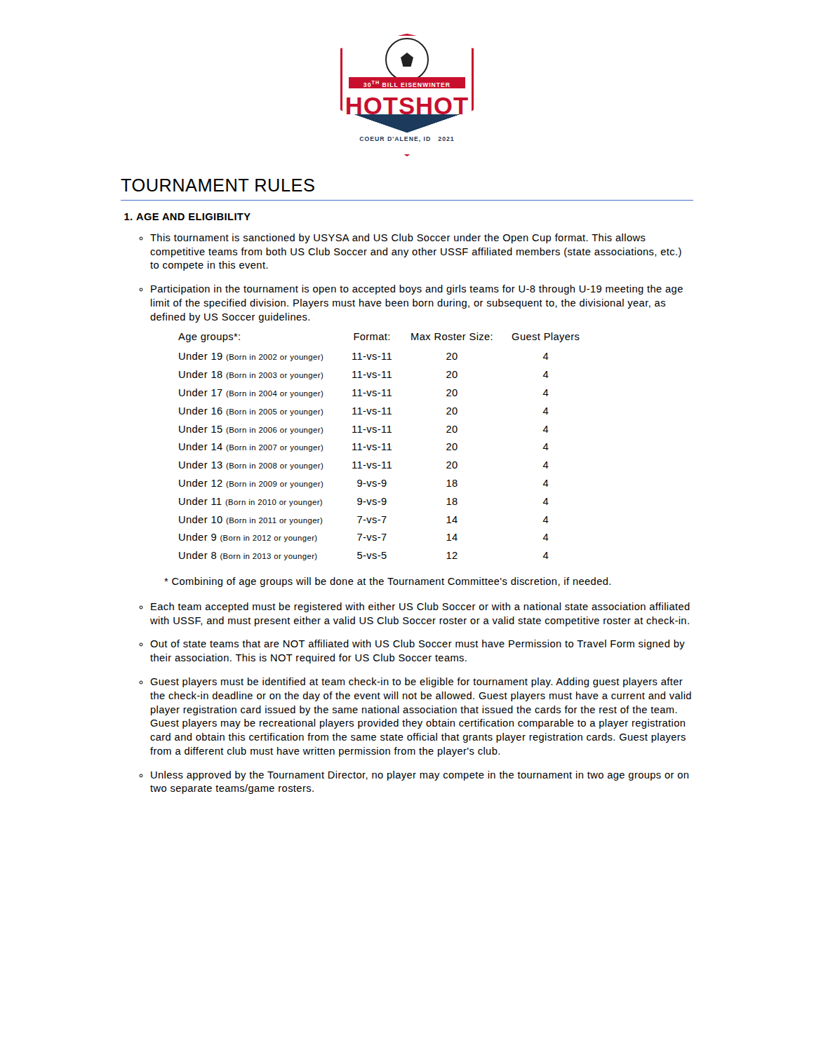30TH BILL EISENWINTER
HOTSHOT
COEUR D'ALENE, ID 2021
TOURNAMENT RULES
AGE AND ELIGIBILITY
This tournament is sanctioned by USYSA and US Club Soccer under the Open Cup format. This allows competitive teams from both US Club Soccer and any other USSF affiliated members (state associations, etc.) to compete in this event.
Participation in the tournament is open to accepted boys and girls teams for U-8 through U-19 meeting the age limit of the specified division. Players must have been born during, or subsequent to, the divisional year, as defined by US Soccer guidelines.
| Age groups*: | Format: | Max Roster Size: | Guest Players |
| --- | --- | --- | --- |
| Under 19 (Born in 2002 or younger) | 11-vs-11 | 20 | 4 |
| Under 18 (Born in 2003 or younger) | 11-vs-11 | 20 | 4 |
| Under 17 (Born in 2004 or younger) | 11-vs-11 | 20 | 4 |
| Under 16 (Born in 2005 or younger) | 11-vs-11 | 20 | 4 |
| Under 15 (Born in 2006 or younger) | 11-vs-11 | 20 | 4 |
| Under 14 (Born in 2007 or younger) | 11-vs-11 | 20 | 4 |
| Under 13 (Born in 2008 or younger) | 11-vs-11 | 20 | 4 |
| Under 12 (Born in 2009 or younger) | 9-vs-9 | 18 | 4 |
| Under 11 (Born in 2010 or younger) | 9-vs-9 | 18 | 4 |
| Under 10 (Born in 2011 or younger) | 7-vs-7 | 14 | 4 |
| Under 9 (Born in 2012 or younger) | 7-vs-7 | 14 | 4 |
| Under 8 (Born in 2013 or younger) | 5-vs-5 | 12 | 4 |
* Combining of age groups will be done at the Tournament Committee's discretion, if needed.
Each team accepted must be registered with either US Club Soccer or with a national state association affiliated with USSF, and must present either a valid US Club Soccer roster or a valid state competitive roster at check-in.
Out of state teams that are NOT affiliated with US Club Soccer must have Permission to Travel Form signed by their association. This is NOT required for US Club Soccer teams.
Guest players must be identified at team check-in to be eligible for tournament play. Adding guest players after the check-in deadline or on the day of the event will not be allowed. Guest players must have a current and valid player registration card issued by the same national association that issued the cards for the rest of the team. Guest players may be recreational players provided they obtain certification comparable to a player registration card and obtain this certification from the same state official that grants player registration cards. Guest players from a different club must have written permission from the player's club.
Unless approved by the Tournament Director, no player may compete in the tournament in two age groups or on two separate teams/game rosters.